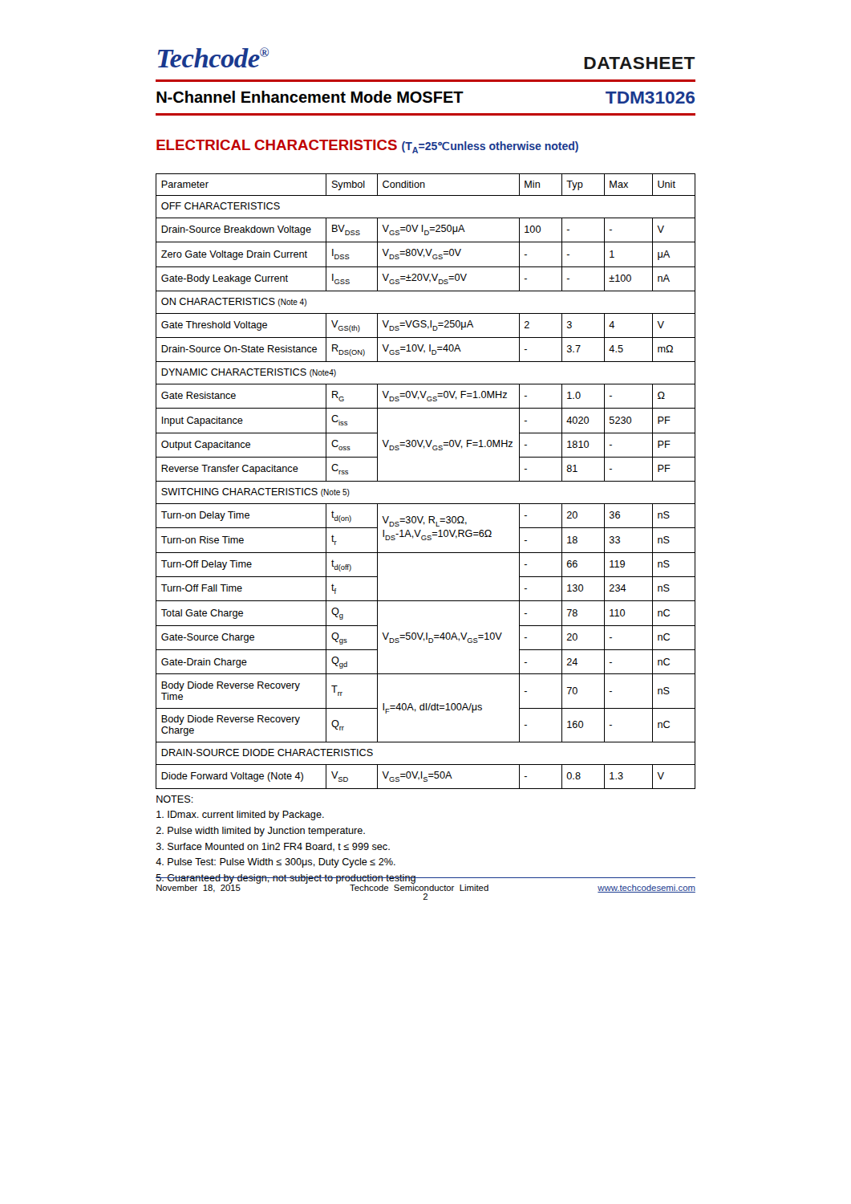Techcode®
DATASHEET
N-Channel Enhancement Mode MOSFET
TDM31026
ELECTRICAL CHARACTERISTICS (TA=25℃unless otherwise noted)
| Parameter | Symbol | Condition | Min | Typ | Max | Unit |
| --- | --- | --- | --- | --- | --- | --- |
| OFF CHARACTERISTICS |
| Drain-Source Breakdown Voltage | BV DSS | V GS =0V I D =250μA | 100 | - | - | V |
| Zero Gate Voltage Drain Current | I DSS | V DS =80V,V GS =0V | - | - | 1 | μA |
| Gate-Body Leakage Current | I GSS | V GS =±20V,V DS =0V | - | - | ±100 | nA |
| ON CHARACTERISTICS (Note 4) |
| Gate Threshold Voltage | V GS(th) | V DS =VGS,I D =250μA | 2 | 3 | 4 | V |
| Drain-Source On-State Resistance | R DS(ON) | V GS =10V, I D =40A | - | 3.7 | 4.5 | mΩ |
| DYNAMIC CHARACTERISTICS (Note4) |
| Gate Resistance | R G | V DS =0V,V GS =0V, F=1.0MHz | - | 1.0 | - | Ω |
| Input Capacitance | C iss | V DS =30V,V GS =0V, F=1.0MHz | - | 4020 | 5230 | PF |
| Output Capacitance | C oss | - | 1810 | - | PF |
| Reverse Transfer Capacitance | C rss | - | 81 | - | PF |
| SWITCHING CHARACTERISTICS (Note 5) |
| Turn-on Delay Time | t d(on) | V DS =30V, R L =30Ω, I DS -1A,V GS =10V,RG=6Ω | - | 20 | 36 | nS |
| Turn-on Rise Time | t r | - | 18 | 33 | nS |
| Turn-Off Delay Time | t d(off) | | - | 66 | 119 | nS |
| Turn-Off Fall Time | t f | - | 130 | 234 | nS |
| Total Gate Charge | Q g | V DS =50V,I D =40A,V GS =10V | - | 78 | 110 | nC |
| Gate-Source Charge | Q gs | - | 20 | - | nC |
| Gate-Drain Charge | Q gd | - | 24 | - | nC |
| Body Diode Reverse Recovery Time | T rr | I F =40A, dI/dt=100A/μs | - | 70 | - | nS |
| Body Diode Reverse Recovery Charge | Q rr | - | 160 | - | nC |
| DRAIN-SOURCE DIODE CHARACTERISTICS |
| Diode Forward Voltage (Note 4) | V SD | V GS =0V,I S =50A | - | 0.8 | 1.3 | V |
NOTES:
1. IDmax. current limited by Package.
2. Pulse width limited by Junction temperature.
3. Surface Mounted on 1in2 FR4 Board, t ≤ 999 sec.
4. Pulse Test: Pulse Width ≤ 300μs, Duty Cycle ≤ 2%.
5. Guaranteed by design, not subject to production testing
November 18, 2015
Techcode Semiconductor Limited
www.techcodesemi.com
2